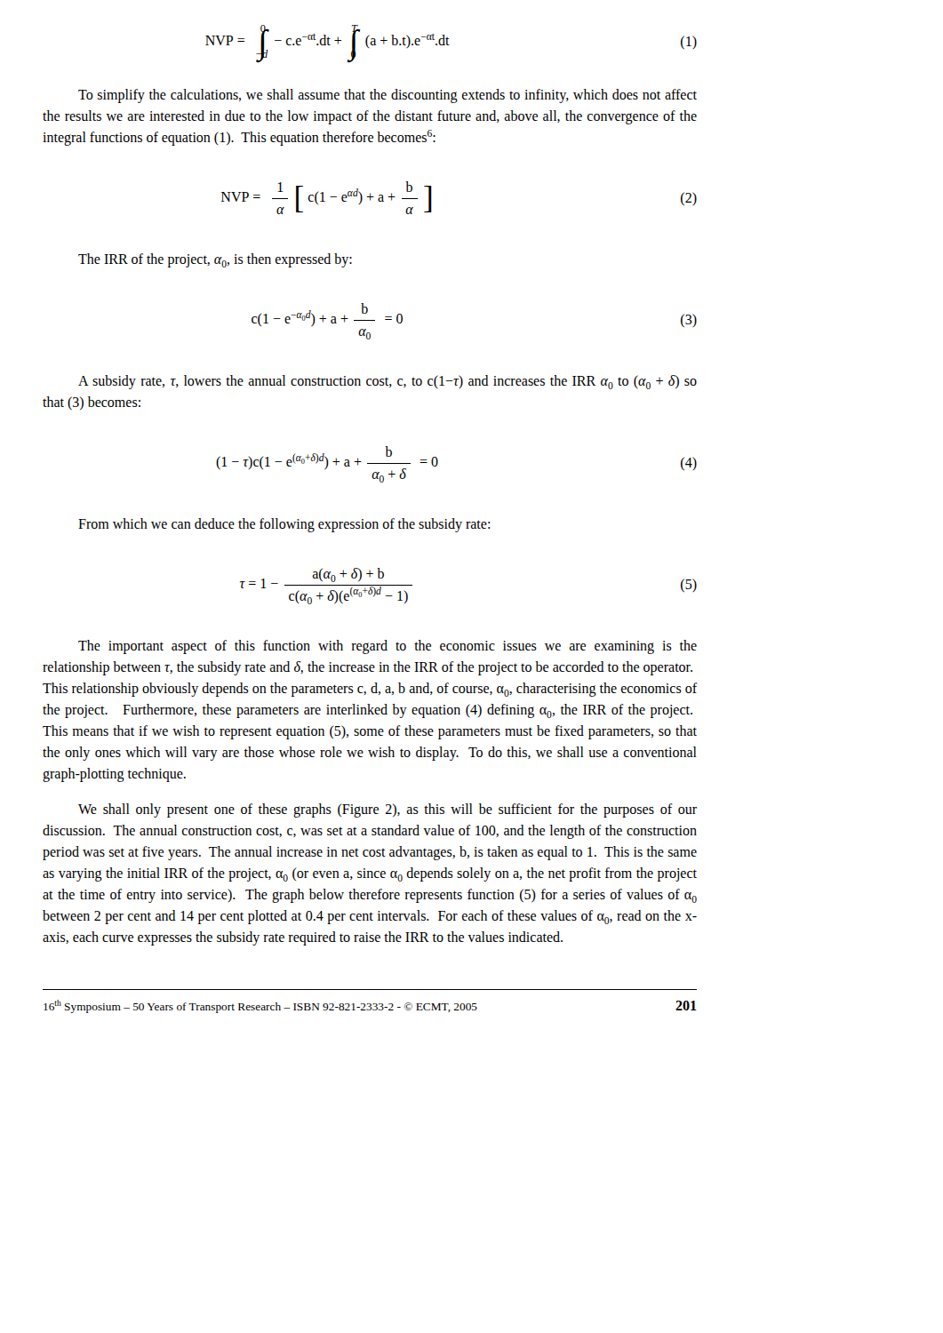NVP = ∫0−d − c.e−αt.dt + ∫T 0 (a + b.t).e−αt.dt
(1)
To simplify the calculations, we shall assume that the discounting extends to infinity, which does not affect the results we are interested in due to the low impact of the distant future and, above all, the convergence of the integral functions of equation (1). This equation therefore becomes6:
NVP = 1 α [ c(1 − eαd) + a + bα ]
(2)
The IRR of the project, α0, is then expressed by:
c(1 − e−α0d) + a + bα0 = 0
(3)
A subsidy rate, τ, lowers the annual construction cost, c, to c(1−τ) and increases the IRR α0 to (α0 + δ) so that (3) becomes:
(1 − τ)c(1 − e(α0+δ)d) + a + bα0 + δ = 0
(4)
From which we can deduce the following expression of the subsidy rate:
τ = 1 − a(α0 + δ) + b c(α0 + δ)(e(α0+δ)d − 1)
(5)
The important aspect of this function with regard to the economic issues we are examining is the relationship between τ, the subsidy rate and δ, the increase in the IRR of the project to be accorded to the operator. This relationship obviously depends on the parameters c, d, a, b and, of course, α0, characterising the economics of the project. Furthermore, these parameters are interlinked by equation (4) defining α0, the IRR of the project. This means that if we wish to represent equation (5), some of these parameters must be fixed parameters, so that the only ones which will vary are those whose role we wish to display. To do this, we shall use a conventional graph-plotting technique.
We shall only present one of these graphs (Figure 2), as this will be sufficient for the purposes of our discussion. The annual construction cost, c, was set at a standard value of 100, and the length of the construction period was set at five years. The annual increase in net cost advantages, b, is taken as equal to 1. This is the same as varying the initial IRR of the project, α0 (or even a, since α0 depends solely on a, the net profit from the project at the time of entry into service). The graph below therefore represents function (5) for a series of values of α0 between 2 per cent and 14 per cent plotted at 0.4 per cent intervals. For each of these values of α0, read on the x-axis, each curve expresses the subsidy rate required to raise the IRR to the values indicated.
16th Symposium – 50 Years of Transport Research – ISBN 92-821-2333-2 - © ECMT, 2005 201